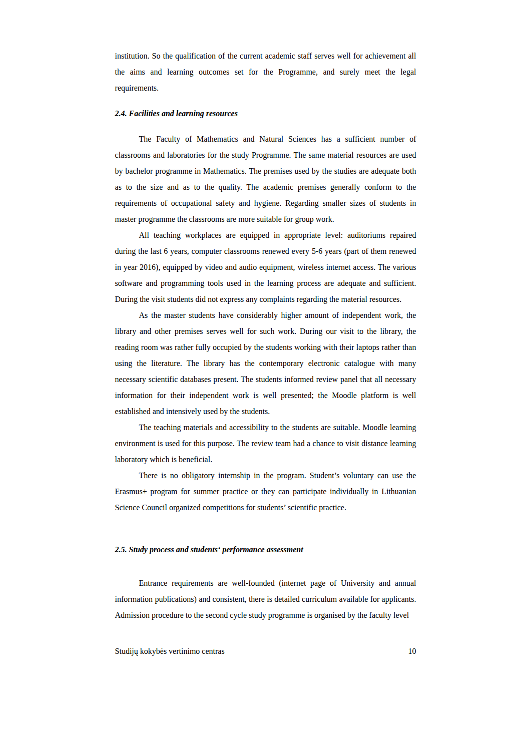institution. So the qualification of the current academic staff serves well for achievement all the aims and learning outcomes set for the Programme, and surely meet the legal requirements.
2.4. Facilities and learning resources
The Faculty of Mathematics and Natural Sciences has a sufficient number of classrooms and laboratories for the study Programme. The same material resources are used by bachelor programme in Mathematics. The premises used by the studies are adequate both as to the size and as to the quality. The academic premises generally conform to the requirements of occupational safety and hygiene. Regarding smaller sizes of students in master programme the classrooms are more suitable for group work.
All teaching workplaces are equipped in appropriate level: auditoriums repaired during the last 6 years, computer classrooms renewed every 5-6 years (part of them renewed in year 2016), equipped by video and audio equipment, wireless internet access. The various software and programming tools used in the learning process are adequate and sufficient. During the visit students did not express any complaints regarding the material resources.
As the master students have considerably higher amount of independent work, the library and other premises serves well for such work. During our visit to the library, the reading room was rather fully occupied by the students working with their laptops rather than using the literature. The library has the contemporary electronic catalogue with many necessary scientific databases present. The students informed review panel that all necessary information for their independent work is well presented; the Moodle platform is well established and intensively used by the students.
The teaching materials and accessibility to the students are suitable. Moodle learning environment is used for this purpose. The review team had a chance to visit distance learning laboratory which is beneficial.
There is no obligatory internship in the program. Student’s voluntary can use the Erasmus+ program for summer practice or they can participate individually in Lithuanian Science Council organized competitions for students’ scientific practice.
2.5. Study process and students‘ performance assessment
Entrance requirements are well-founded (internet page of University and annual information publications) and consistent, there is detailed curriculum available for applicants. Admission procedure to the second cycle study programme is organised by the faculty level
Studijų kokybės vertinimo centras
10